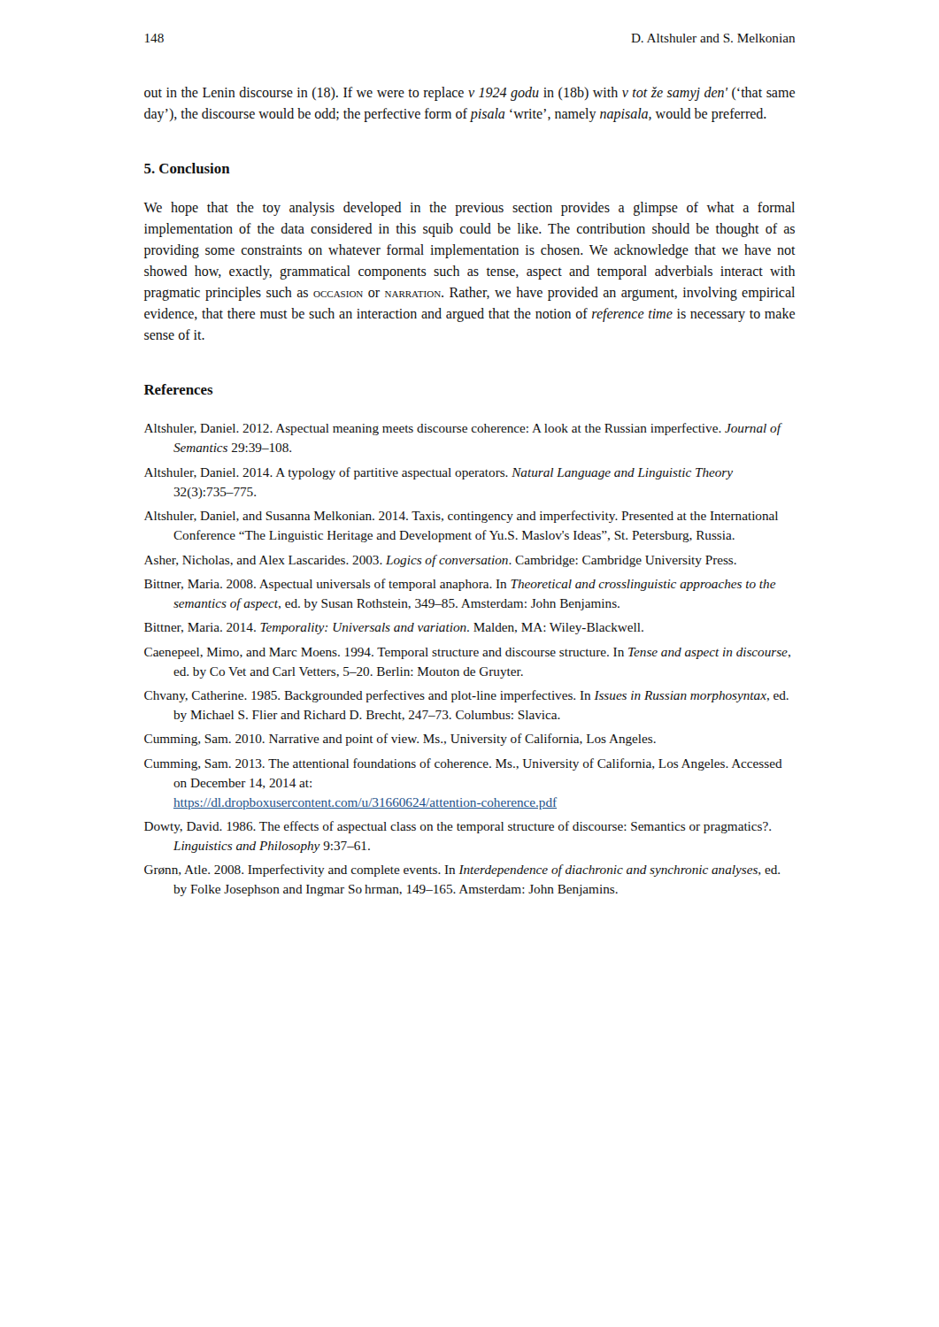148 D. Altshuler and S. Melkonian
out in the Lenin discourse in (18). If we were to replace v 1924 godu in (18b) with v tot že samyj den' (‘that same day’), the discourse would be odd; the perfective form of pisala ‘write’, namely napisala, would be preferred.
5. Conclusion
We hope that the toy analysis developed in the previous section provides a glimpse of what a formal implementation of the data considered in this squib could be like. The contribution should be thought of as providing some constraints on whatever formal implementation is chosen. We acknowledge that we have not showed how, exactly, grammatical components such as tense, aspect and temporal adverbials interact with pragmatic principles such as occasion or narration. Rather, we have provided an argument, involving empirical evidence, that there must be such an interaction and argued that the notion of reference time is necessary to make sense of it.
References
Altshuler, Daniel. 2012. Aspectual meaning meets discourse coherence: A look at the Russian imperfective. Journal of Semantics 29:39–108.
Altshuler, Daniel. 2014. A typology of partitive aspectual operators. Natural Language and Linguistic Theory 32(3):735–775.
Altshuler, Daniel, and Susanna Melkonian. 2014. Taxis, contingency and imperfectivity. Presented at the International Conference “The Linguistic Heritage and Development of Yu.S. Maslov's Ideas”, St. Petersburg, Russia.
Asher, Nicholas, and Alex Lascarides. 2003. Logics of conversation. Cambridge: Cambridge University Press.
Bittner, Maria. 2008. Aspectual universals of temporal anaphora. In Theoretical and crosslinguistic approaches to the semantics of aspect, ed. by Susan Rothstein, 349–85. Amsterdam: John Benjamins.
Bittner, Maria. 2014. Temporality: Universals and variation. Malden, MA: Wiley-Blackwell.
Caenepeel, Mimo, and Marc Moens. 1994. Temporal structure and discourse structure. In Tense and aspect in discourse, ed. by Co Vet and Carl Vetters, 5–20. Berlin: Mouton de Gruyter.
Chvany, Catherine. 1985. Backgrounded perfectives and plot-line imperfectives. In Issues in Russian morphosyntax, ed. by Michael S. Flier and Richard D. Brecht, 247–73. Columbus: Slavica.
Cumming, Sam. 2010. Narrative and point of view. Ms., University of California, Los Angeles.
Cumming, Sam. 2013. The attentional foundations of coherence. Ms., University of California, Los Angeles. Accessed on December 14, 2014 at:
https://dl.dropboxusercontent.com/u/31660624/attention-coherence.pdf
Dowty, David. 1986. The effects of aspectual class on the temporal structure of discourse: Semantics or pragmatics?. Linguistics and Philosophy 9:37–61.
Grønn, Atle. 2008. Imperfectivity and complete events. In Interdependence of diachronic and synchronic analyses, ed. by Folke Josephson and Ingmar So hrman, 149–165. Amsterdam: John Benjamins.